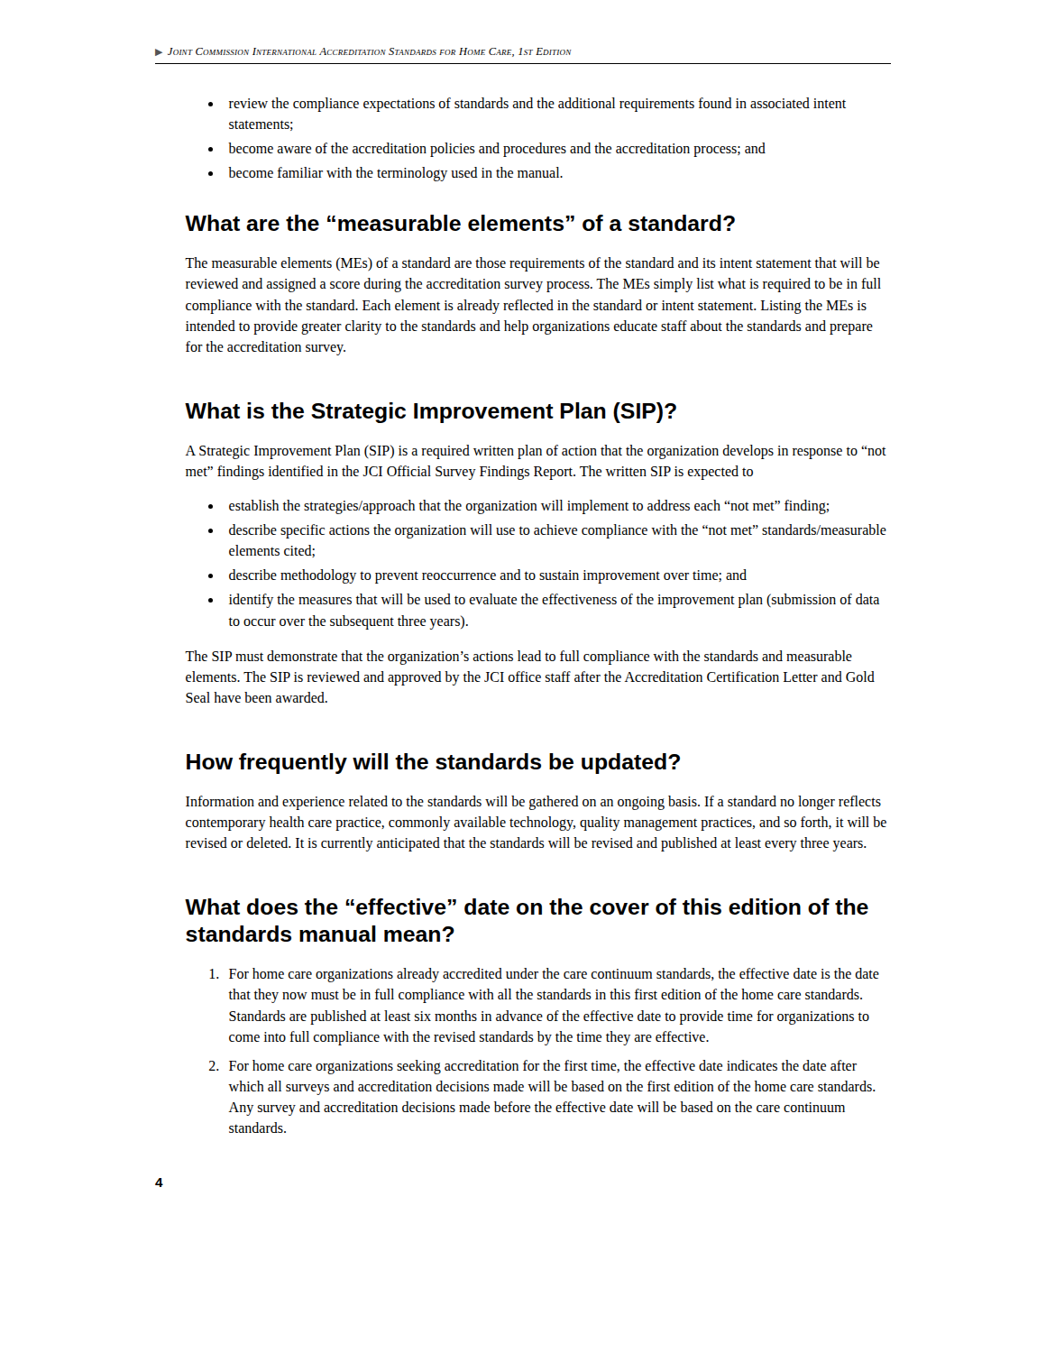Joint Commission International Accreditation Standards for Home Care, 1st Edition
review the compliance expectations of standards and the additional requirements found in associated intent statements;
become aware of the accreditation policies and procedures and the accreditation process; and
become familiar with the terminology used in the manual.
What are the “measurable elements” of a standard?
The measurable elements (MEs) of a standard are those requirements of the standard and its intent statement that will be reviewed and assigned a score during the accreditation survey process. The MEs simply list what is required to be in full compliance with the standard. Each element is already reflected in the standard or intent statement. Listing the MEs is intended to provide greater clarity to the standards and help organizations educate staff about the standards and prepare for the accreditation survey.
What is the Strategic Improvement Plan (SIP)?
A Strategic Improvement Plan (SIP) is a required written plan of action that the organization develops in response to “not met” findings identified in the JCI Official Survey Findings Report. The written SIP is expected to
establish the strategies/approach that the organization will implement to address each “not met” finding;
describe specific actions the organization will use to achieve compliance with the “not met” standards/measurable elements cited;
describe methodology to prevent reoccurrence and to sustain improvement over time; and
identify the measures that will be used to evaluate the effectiveness of the improvement plan (submission of data to occur over the subsequent three years).
The SIP must demonstrate that the organization’s actions lead to full compliance with the standards and measurable elements. The SIP is reviewed and approved by the JCI office staff after the Accreditation Certification Letter and Gold Seal have been awarded.
How frequently will the standards be updated?
Information and experience related to the standards will be gathered on an ongoing basis. If a standard no longer reflects contemporary health care practice, commonly available technology, quality management practices, and so forth, it will be revised or deleted. It is currently anticipated that the standards will be revised and published at least every three years.
What does the “effective” date on the cover of this edition of the standards manual mean?
For home care organizations already accredited under the care continuum standards, the effective date is the date that they now must be in full compliance with all the standards in this first edition of the home care standards. Standards are published at least six months in advance of the effective date to provide time for organizations to come into full compliance with the revised standards by the time they are effective.
For home care organizations seeking accreditation for the first time, the effective date indicates the date after which all surveys and accreditation decisions made will be based on the first edition of the home care standards. Any survey and accreditation decisions made before the effective date will be based on the care continuum standards.
4